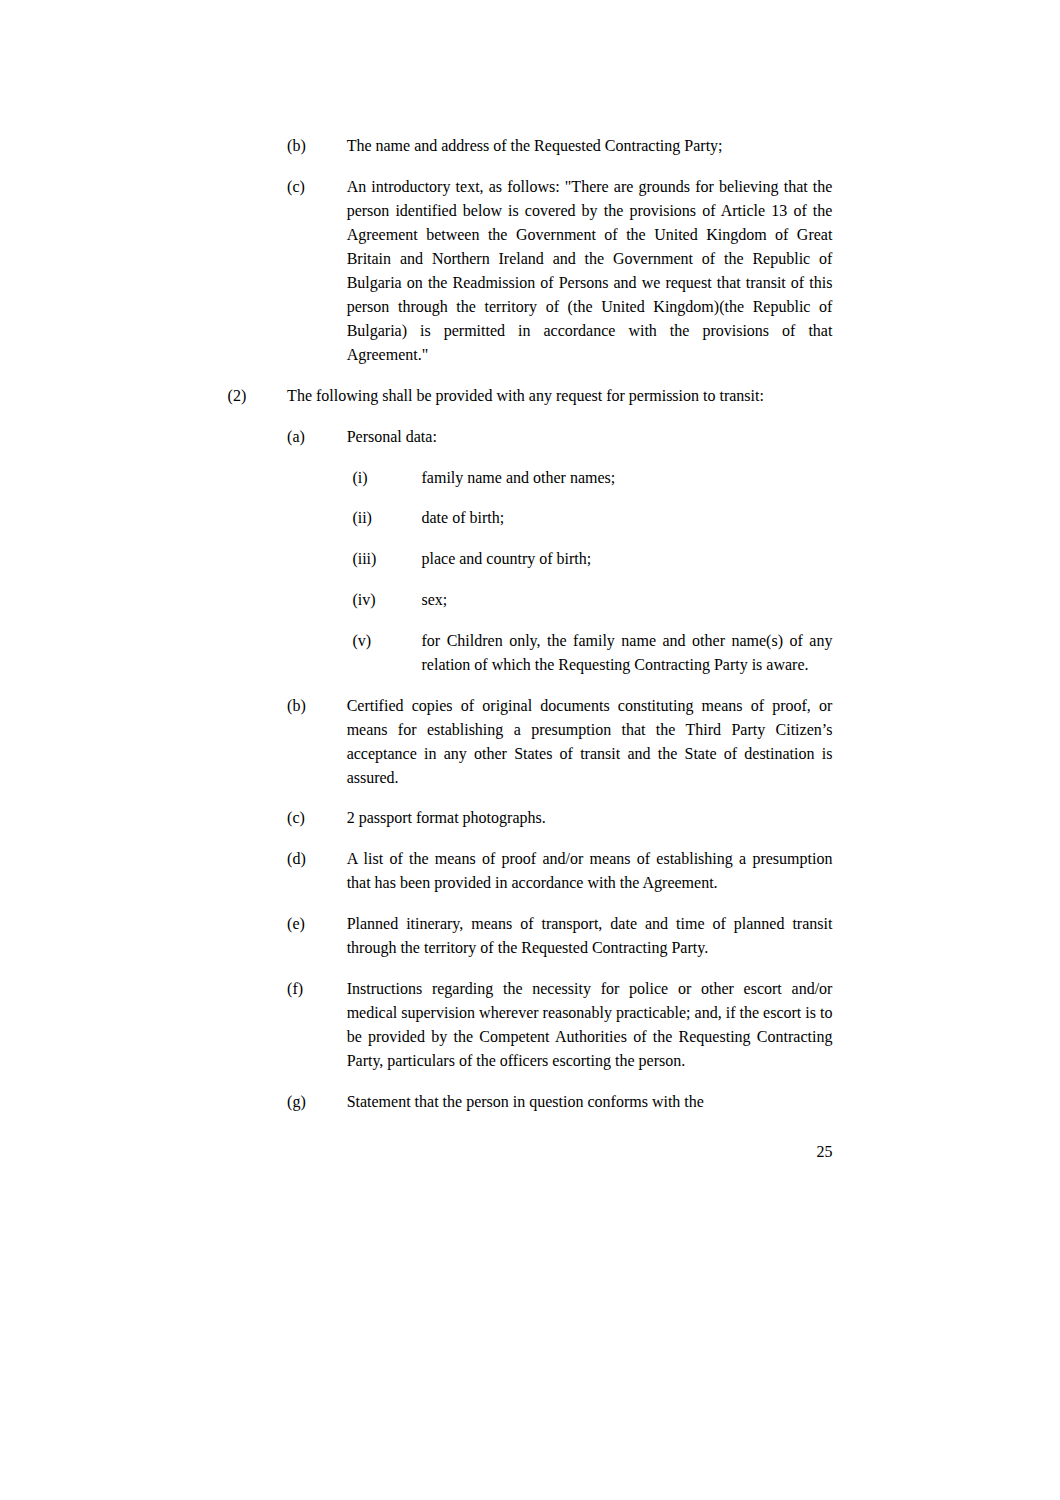(b)
The name and address of the Requested Contracting Party;
(c)
An introductory text, as follows: "There are grounds for believing that the person identified below is covered by the provisions of Article 13 of the Agreement between the Government of the United Kingdom of Great Britain and Northern Ireland and the Government of the Republic of Bulgaria on the Readmission of Persons and we request that transit of this person through the territory of (the United Kingdom)(the Republic of Bulgaria) is permitted in accordance with the provisions of that Agreement."
(2)
The following shall be provided with any request for permission to transit:
(a)
Personal data:
(i)
family name and other names;
(ii)
date of birth;
(iii)
place and country of birth;
(iv)
sex;
(v)
for Children only, the family name and other name(s) of any relation of which the Requesting Contracting Party is aware.
(b)
Certified copies of original documents constituting means of proof, or means for establishing a presumption that the Third Party Citizen’s acceptance in any other States of transit and the State of destination is assured.
(c)
2 passport format photographs.
(d)
A list of the means of proof and/or means of establishing a presumption that has been provided in accordance with the Agreement.
(e)
Planned itinerary, means of transport, date and time of planned transit through the territory of the Requested Contracting Party.
(f)
Instructions regarding the necessity for police or other escort and/or medical supervision wherever reasonably practicable; and, if the escort is to be provided by the Competent Authorities of the Requesting Contracting Party, particulars of the officers escorting the person.
(g)
Statement that the person in question conforms with the
25